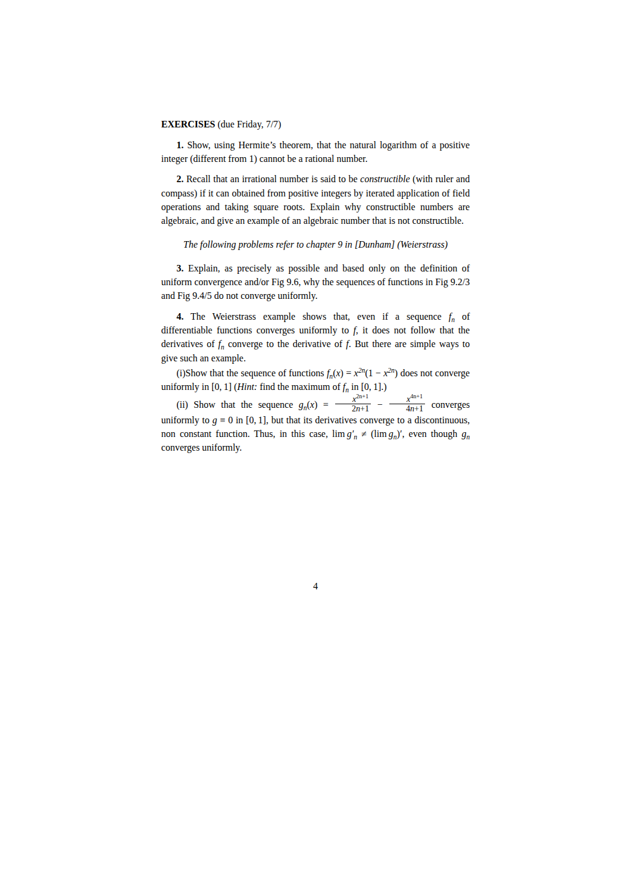EXERCISES (due Friday, 7/7)
1. Show, using Hermite’s theorem, that the natural logarithm of a positive integer (different from 1) cannot be a rational number.
2. Recall that an irrational number is said to be constructible (with ruler and compass) if it can obtained from positive integers by iterated application of field operations and taking square roots. Explain why constructible numbers are algebraic, and give an example of an algebraic number that is not constructible.
The following problems refer to chapter 9 in [Dunham] (Weierstrass)
3. Explain, as precisely as possible and based only on the definition of uniform convergence and/or Fig 9.6, why the sequences of functions in Fig 9.2/3 and Fig 9.4/5 do not converge uniformly.
4. The Weierstrass example shows that, even if a sequence fn of differentiable functions converges uniformly to f, it does not follow that the derivatives of fn converge to the derivative of f. But there are simple ways to give such an example.
(i)Show that the sequence of functions fn(x) = x2n(1 − x2n) does not converge uniformly in [0, 1] (Hint: find the maximum of fn in [0, 1].)
(ii) Show that the sequence gn(x) = x2n+12n+1 − x4n+14n+1 converges uniformly to g ≡ 0 in [0, 1], but that its derivatives converge to a discontinuous, non constant function. Thus, in this case, lim g′n ≠ (lim gn)′, even though gn converges uniformly.
4